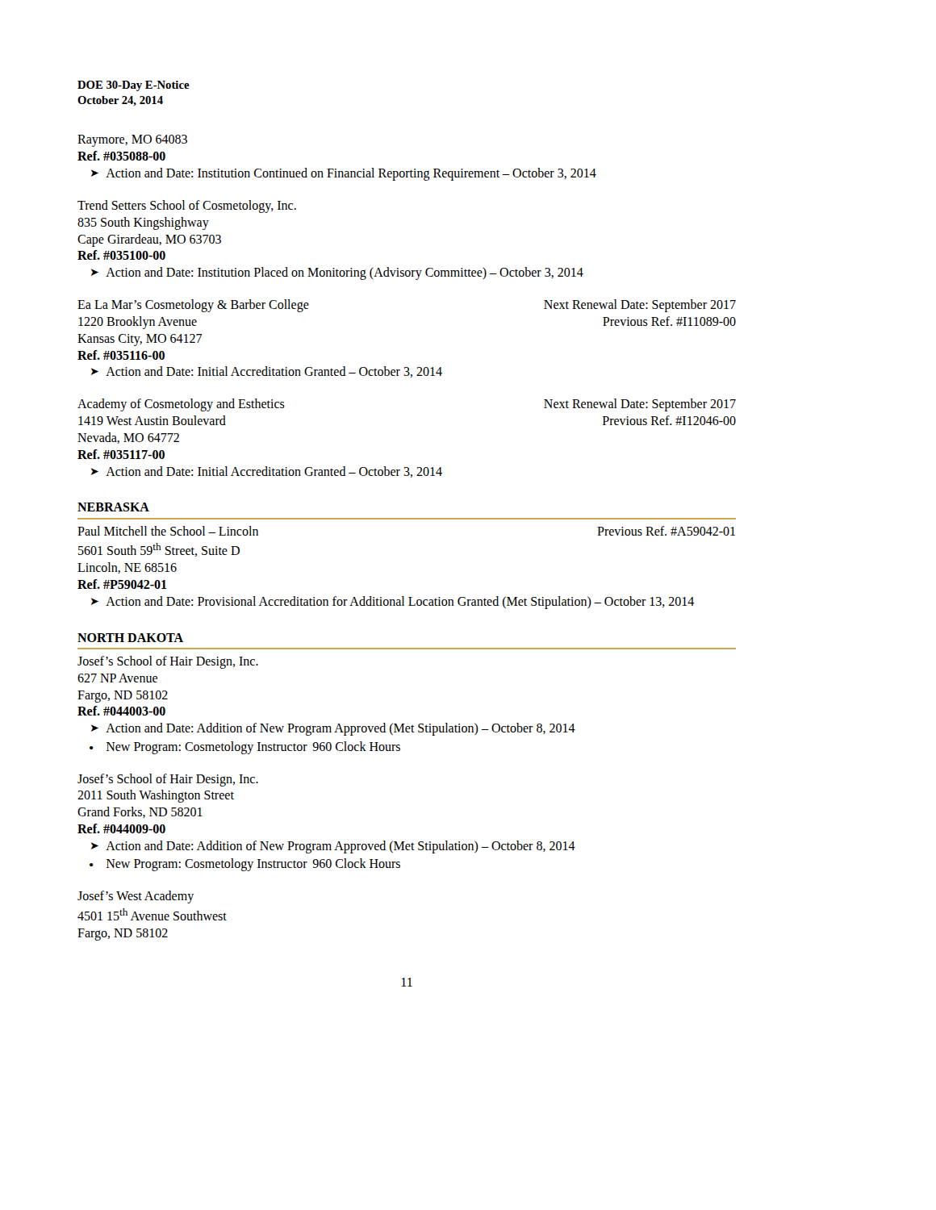DOE 30-Day E-Notice
October 24, 2014
Raymore, MO 64083
Ref. #035088-00
Action and Date: Institution Continued on Financial Reporting Requirement – October 3, 2014
Trend Setters School of Cosmetology, Inc.
835 South Kingshighway
Cape Girardeau, MO 63703
Ref. #035100-00
Action and Date: Institution Placed on Monitoring (Advisory Committee) – October 3, 2014
Ea La Mar’s Cosmetology & Barber College
Next Renewal Date: September 2017
1220 Brooklyn Avenue
Previous Ref. #I11089-00
Kansas City, MO 64127
Ref. #035116-00
Action and Date: Initial Accreditation Granted – October 3, 2014
Academy of Cosmetology and Esthetics
Next Renewal Date: September 2017
1419 West Austin Boulevard
Previous Ref. #I12046-00
Nevada, MO 64772
Ref. #035117-00
Action and Date: Initial Accreditation Granted – October 3, 2014
NEBRASKA
Paul Mitchell the School – Lincoln
Previous Ref. #A59042-01
5601 South 59th Street, Suite D
Lincoln, NE 68516
Ref. #P59042-01
Action and Date: Provisional Accreditation for Additional Location Granted (Met Stipulation) – October 13, 2014
NORTH DAKOTA
Josef’s School of Hair Design, Inc.
627 NP Avenue
Fargo, ND 58102
Ref. #044003-00
Action and Date: Addition of New Program Approved (Met Stipulation) – October 8, 2014
New Program: Cosmetology Instructor960 Clock Hours
Josef’s School of Hair Design, Inc.
2011 South Washington Street
Grand Forks, ND 58201
Ref. #044009-00
Action and Date: Addition of New Program Approved (Met Stipulation) – October 8, 2014
New Program: Cosmetology Instructor960 Clock Hours
Josef’s West Academy
4501 15th Avenue Southwest
Fargo, ND 58102
11